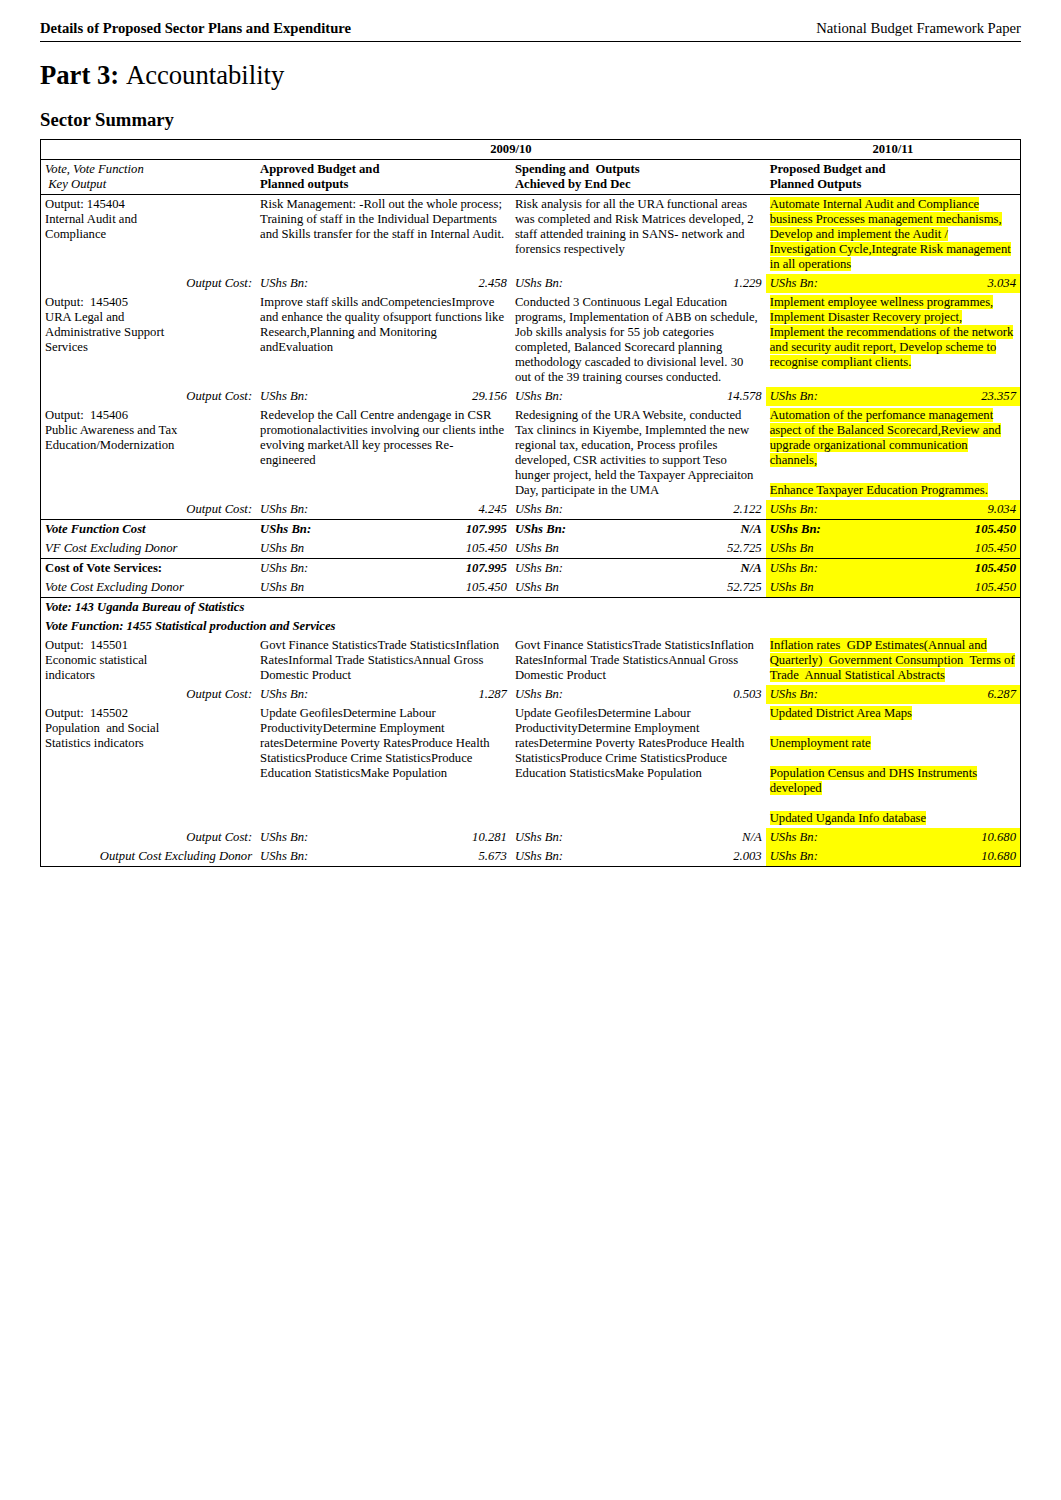Details of Proposed Sector Plans and Expenditure
National Budget Framework Paper
Part 3: Accountability
Sector Summary
| | 2009/10 | 2010/11 |
| --- | --- | --- |
| Vote, Vote Function Key Output | Approved Budget and Planned outputs | Spending and Outputs Achieved by End Dec | Proposed Budget and Planned Outputs |
| Output: 145404 Internal Audit and Compliance | Risk Management: -Roll out the whole process; Training of staff in the Individual Departments and Skills transfer for the staff in Internal Audit. | Risk analysis for all the URA functional areas was completed and Risk Matrices developed, 2 staff attended training in SANS- network and forensics respectively | Automate Internal Audit and Compliance business Processes management mechanisms, Develop and implement the Audit / Investigation Cycle,Integrate Risk management in all operations |
| Output Cost: | UShs Bn: 2.458 | UShs Bn: 1.229 | UShs Bn: 3.034 |
| Output: 145405 URA Legal and Administrative Support Services | Improve staff skills andCompetenciesImprove and enhance the quality ofsupport functions like Research,Planning and Monitoring andEvaluation | Conducted 3 Continuous Legal Education programs, Implementation of ABB on schedule, Job skills analysis for 55 job categories completed, Balanced Scorecard planning methodology cascaded to divisional level. 30 out of the 39 training courses conducted. | Implement employee wellness programmes, Implement Disaster Recovery project, Implement the recommendations of the network and security audit report, Develop scheme to recognise compliant clients. |
| Output Cost: | UShs Bn: 29.156 | UShs Bn: 14.578 | UShs Bn: 23.357 |
| Output: 145406 Public Awareness and Tax Education/Modernization | Redevelop the Call Centre andengage in CSR promotionalactivities involving our clients inthe evolving marketAll key processes Re-engineered | Redesigning of the URA Website, conducted Tax clinincs in Kiyembe, Implemnted the new regional tax, education, Process profiles developed, CSR activities to support Teso hunger project, held the Taxpayer Appreciaiton Day, participate in the UMA | Automation of the perfomance management aspect of the Balanced Scorecard,Review and upgrade organizational communication channels, Enhance Taxpayer Education Programmes. |
| Output Cost: | UShs Bn: 4.245 | UShs Bn: 2.122 | UShs Bn: 9.034 |
| Vote Function Cost | UShs Bn: 107.995 | UShs Bn: N/A | UShs Bn: 105.450 |
| VF Cost Excluding Donor | UShs Bn 105.450 | UShs Bn 52.725 | UShs Bn 105.450 |
| Cost of Vote Services: | UShs Bn: 107.995 | UShs Bn: N/A | UShs Bn: 105.450 |
| Vote Cost Excluding Donor | UShs Bn 105.450 | UShs Bn 52.725 | UShs Bn 105.450 |
| Vote: 143 Uganda Bureau of Statistics |
| Vote Function: 1455 Statistical production and Services |
| Output: 145501 Economic statistical indicators | Govt Finance StatisticsTrade StatisticsInflation RatesInformal Trade StatisticsAnnual Gross Domestic Product | Govt Finance StatisticsTrade StatisticsInflation RatesInformal Trade StatisticsAnnual Gross Domestic Product | Inflation rates GDP Estimates(Annual and Quarterly) Government Consumption Terms of Trade Annual Statistical Abstracts |
| Output Cost: | UShs Bn: 1.287 | UShs Bn: 0.503 | UShs Bn: 6.287 |
| Output: 145502 Population and Social Statistics indicators | Update GeofilesDetermine Labour ProductivityDetermine Employment ratesDetermine Poverty RatesProduce Health StatisticsProduce Crime StatisticsProduce Education StatisticsMake Population | Update GeofilesDetermine Labour ProductivityDetermine Employment ratesDetermine Poverty RatesProduce Health StatisticsProduce Crime StatisticsProduce Education StatisticsMake Population | Updated District Area Maps Unemployment rate Population Census and DHS Instruments developed Updated Uganda Info database |
| Output Cost: | UShs Bn: 10.281 | UShs Bn: N/A | UShs Bn: 10.680 |
| Output Cost Excluding Donor | UShs Bn: 5.673 | UShs Bn: 2.003 | UShs Bn: 10.680 |